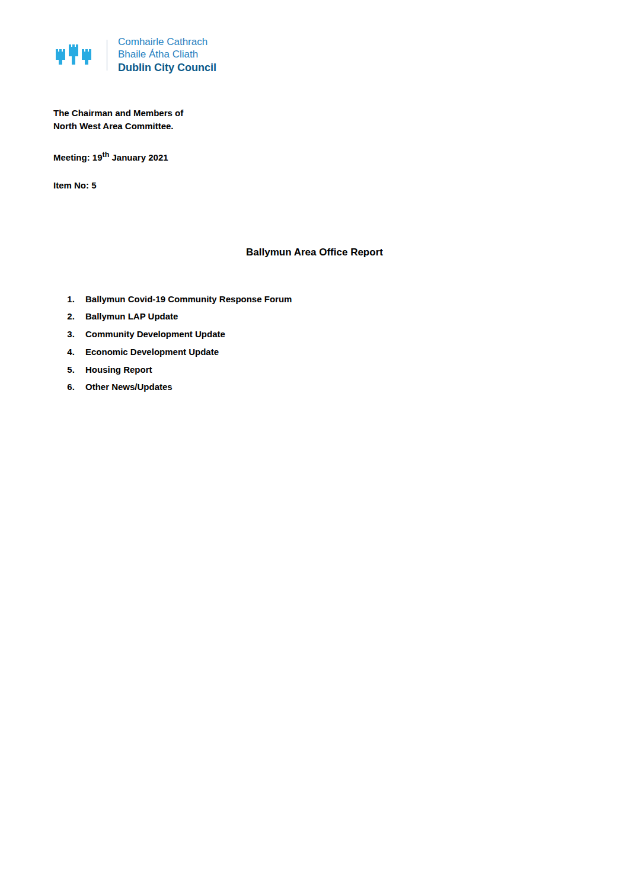Comhairle Cathrach
Bhaile Átha Cliath
Dublin City Council
The Chairman and Members of
North West Area Committee.
Meeting: 19th January 2021
Item No: 5
Ballymun Area Office Report
Ballymun Covid-19 Community Response Forum
Ballymun LAP Update
Community Development Update
Economic Development Update
Housing Report
Other News/Updates